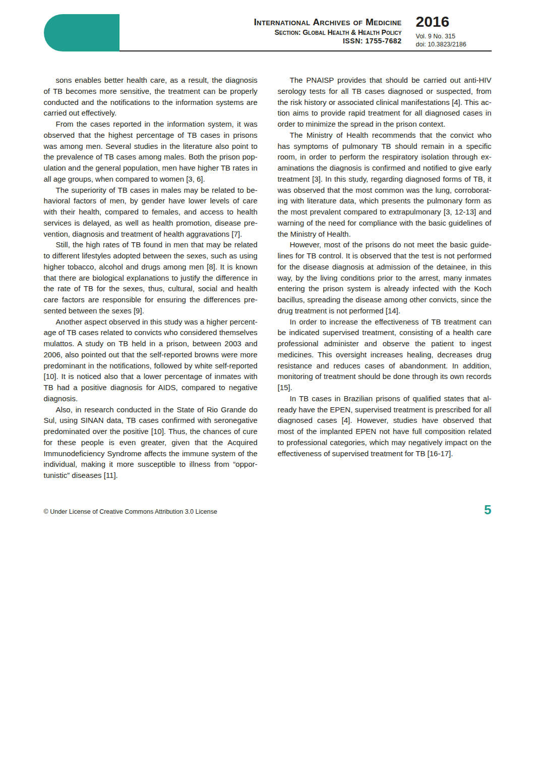International Archives of Medicine
Section: Global Health & Health Policy
ISSN: 1755-7682
2016
Vol. 9 No. 315
doi: 10.3823/2186
sons enables better health care, as a result, the diagnosis of TB becomes more sensitive, the treatment can be properly conducted and the notifications to the information systems are carried out effectively.
From the cases reported in the information system, it was observed that the highest percentage of TB cases in prisons was among men. Several studies in the literature also point to the prevalence of TB cases among males. Both the prison population and the general population, men have higher TB rates in all age groups, when compared to women [3, 6].
The superiority of TB cases in males may be related to behavioral factors of men, by gender have lower levels of care with their health, compared to females, and access to health services is delayed, as well as health promotion, disease prevention, diagnosis and treatment of health aggravations [7].
Still, the high rates of TB found in men that may be related to different lifestyles adopted between the sexes, such as using higher tobacco, alcohol and drugs among men [8]. It is known that there are biological explanations to justify the difference in the rate of TB for the sexes, thus, cultural, social and health care factors are responsible for ensuring the differences presented between the sexes [9].
Another aspect observed in this study was a higher percentage of TB cases related to convicts who considered themselves mulattos. A study on TB held in a prison, between 2003 and 2006, also pointed out that the self-reported browns were more predominant in the notifications, followed by white self-reported [10]. It is noticed also that a lower percentage of inmates with TB had a positive diagnosis for AIDS, compared to negative diagnosis.
Also, in research conducted in the State of Rio Grande do Sul, using SINAN data, TB cases confirmed with seronegative predominated over the positive [10]. Thus, the chances of cure for these people is even greater, given that the Acquired Immunodeficiency Syndrome affects the immune system of the individual, making it more susceptible to illness from “opportunistic” diseases [11].
The PNAISP provides that should be carried out anti-HIV serology tests for all TB cases diagnosed or suspected, from the risk history or associated clinical manifestations [4]. This action aims to provide rapid treatment for all diagnosed cases in order to minimize the spread in the prison context.
The Ministry of Health recommends that the convict who has symptoms of pulmonary TB should remain in a specific room, in order to perform the respiratory isolation through examinations the diagnosis is confirmed and notified to give early treatment [3]. In this study, regarding diagnosed forms of TB, it was observed that the most common was the lung, corroborating with literature data, which presents the pulmonary form as the most prevalent compared to extrapulmonary [3, 12-13] and warning of the need for compliance with the basic guidelines of the Ministry of Health.
However, most of the prisons do not meet the basic guidelines for TB control. It is observed that the test is not performed for the disease diagnosis at admission of the detainee, in this way, by the living conditions prior to the arrest, many inmates entering the prison system is already infected with the Koch bacillus, spreading the disease among other convicts, since the drug treatment is not performed [14].
In order to increase the effectiveness of TB treatment can be indicated supervised treatment, consisting of a health care professional administer and observe the patient to ingest medicines. This oversight increases healing, decreases drug resistance and reduces cases of abandonment. In addition, monitoring of treatment should be done through its own records [15].
In TB cases in Brazilian prisons of qualified states that already have the EPEN, supervised treatment is prescribed for all diagnosed cases [4]. However, studies have observed that most of the implanted EPEN not have full composition related to professional categories, which may negatively impact on the effectiveness of supervised treatment for TB [16-17].
© Under License of Creative Commons Attribution 3.0 License
5